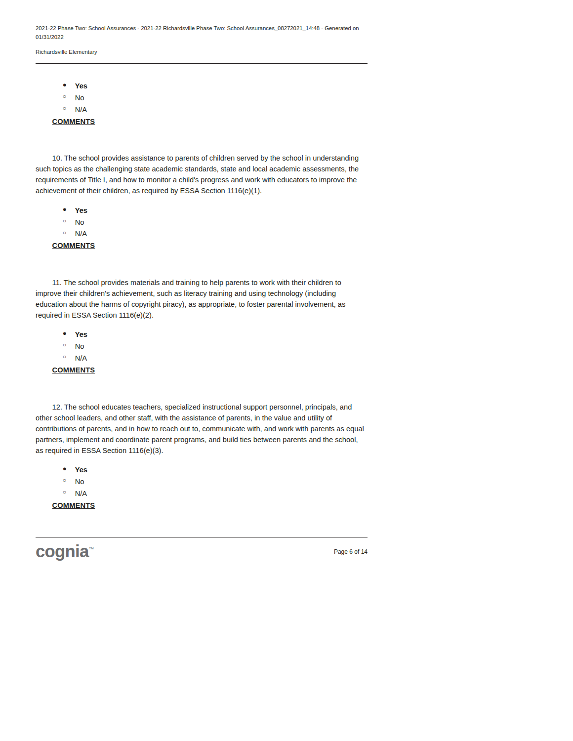2021-22 Phase Two: School Assurances - 2021-22 Richardsville Phase Two: School Assurances_08272021_14:48 - Generated on 01/31/2022 Richardsville Elementary
Yes
No
N/A
COMMENTS
10. The school provides assistance to parents of children served by the school in understanding such topics as the challenging state academic standards, state and local academic assessments, the requirements of Title I, and how to monitor a child's progress and work with educators to improve the achievement of their children, as required by ESSA Section 1116(e)(1).
Yes
No
N/A
COMMENTS
11. The school provides materials and training to help parents to work with their children to improve their children's achievement, such as literacy training and using technology (including education about the harms of copyright piracy), as appropriate, to foster parental involvement, as required in ESSA Section 1116(e)(2).
Yes
No
N/A
COMMENTS
12. The school educates teachers, specialized instructional support personnel, principals, and other school leaders, and other staff, with the assistance of parents, in the value and utility of contributions of parents, and in how to reach out to, communicate with, and work with parents as equal partners, implement and coordinate parent programs, and build ties between parents and the school, as required in ESSA Section 1116(e)(3).
Yes
No
N/A
COMMENTS
cognia™
Page 6 of 14